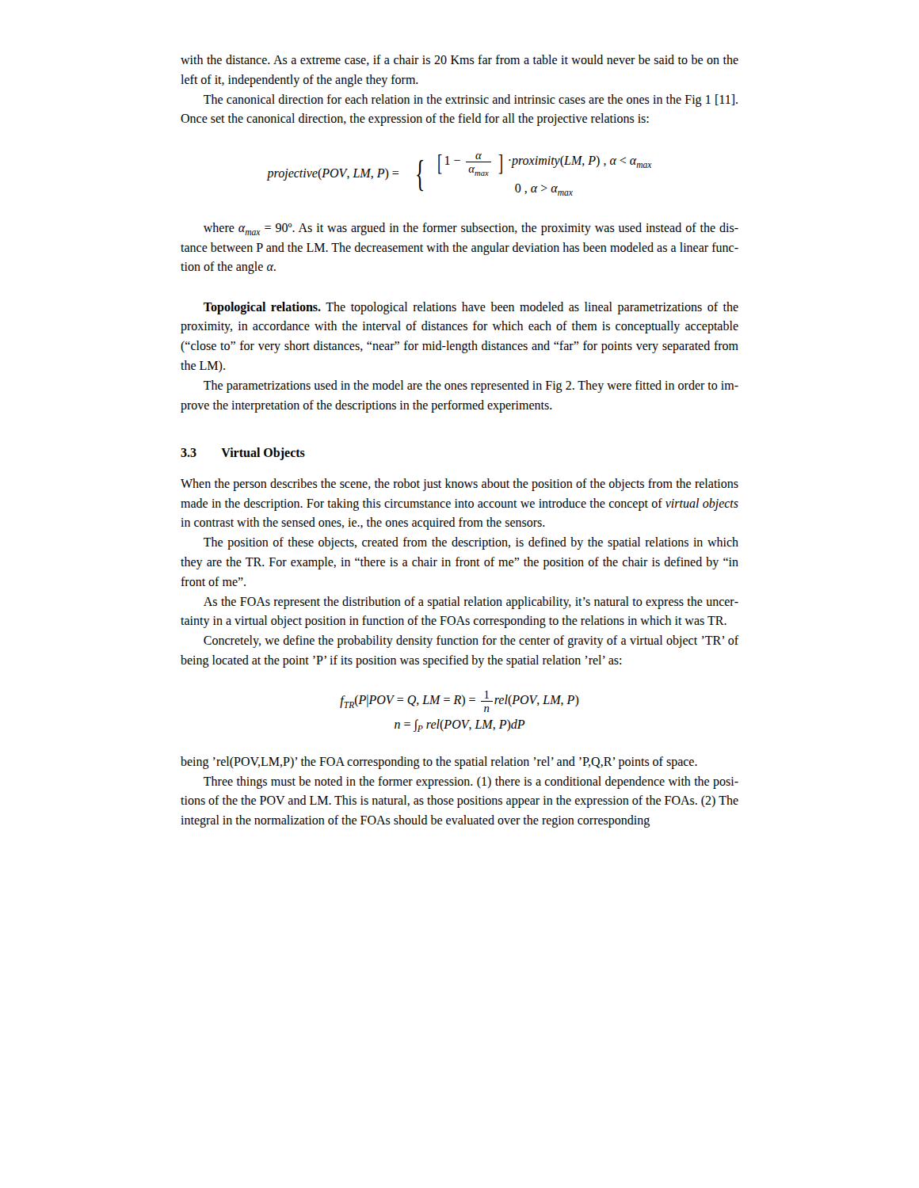with the distance. As a extreme case, if a chair is 20 Kms far from a table it would never be said to be on the left of it, independently of the angle they form.
The canonical direction for each relation in the extrinsic and intrinsic cases are the ones in the Fig 1 [11]. Once set the canonical direction, the expression of the field for all the projective relations is:
projective(POV, LM, P) = {
[1 − ααmax ] ·proximity(LM, P) , α < αmax
0 , α > αmax
where αmax = 90º. As it was argued in the former subsection, the proximity was used instead of the distance between P and the LM. The decreasement with the angular deviation has been modeled as a linear function of the angle α.
Topological relations. The topological relations have been modeled as lineal parametrizations of the proximity, in accordance with the interval of distances for which each of them is conceptually acceptable (“close to” for very short distances, “near” for mid-length distances and “far” for points very separated from the LM).
The parametrizations used in the model are the ones represented in Fig 2. They were fitted in order to improve the interpretation of the descriptions in the performed experiments.
3.3 Virtual Objects
When the person describes the scene, the robot just knows about the position of the objects from the relations made in the description. For taking this circumstance into account we introduce the concept of virtual objects in contrast with the sensed ones, ie., the ones acquired from the sensors.
The position of these objects, created from the description, is defined by the spatial relations in which they are the TR. For example, in “there is a chair in front of me” the position of the chair is defined by “in front of me”.
As the FOAs represent the distribution of a spatial relation applicability, it’s natural to express the uncertainty in a virtual object position in function of the FOAs corresponding to the relations in which it was TR.
Concretely, we define the probability density function for the center of gravity of a virtual object ’TR’ of being located at the point ’P’ if its position was specified by the spatial relation ’rel’ as:
fTR(P|POV = Q, LM = R) = 1 n rel(POV, LM, P)
n = ∫P rel(POV, LM, P)dP
being ’rel(POV,LM,P)’ the FOA corresponding to the spatial relation ’rel’ and ’P,Q,R’ points of space.
Three things must be noted in the former expression. (1) there is a conditional dependence with the positions of the the POV and LM. This is natural, as those positions appear in the expression of the FOAs. (2) The integral in the normalization of the FOAs should be evaluated over the region corresponding